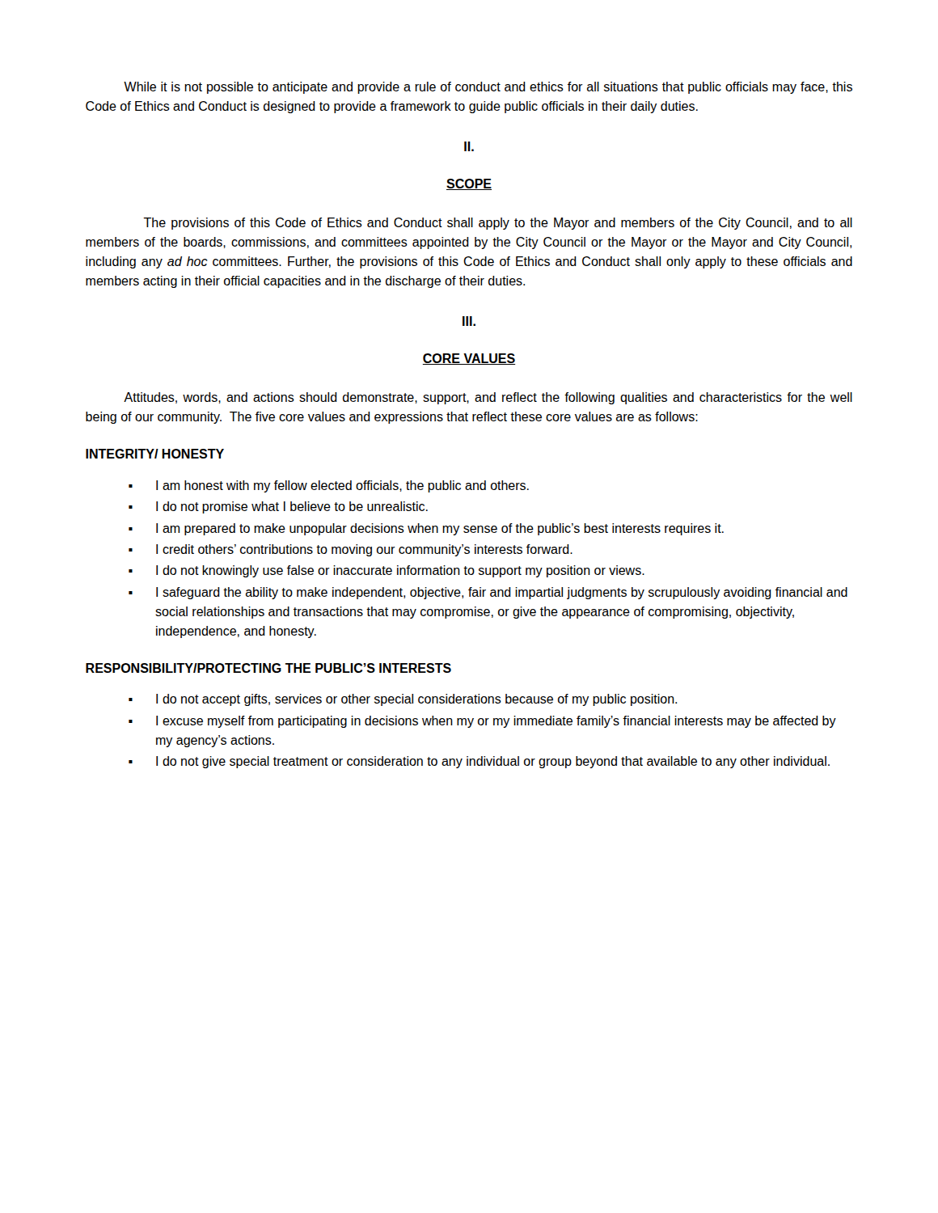While it is not possible to anticipate and provide a rule of conduct and ethics for all situations that public officials may face, this Code of Ethics and Conduct is designed to provide a framework to guide public officials in their daily duties.
II.
SCOPE
The provisions of this Code of Ethics and Conduct shall apply to the Mayor and members of the City Council, and to all members of the boards, commissions, and committees appointed by the City Council or the Mayor or the Mayor and City Council, including any ad hoc committees. Further, the provisions of this Code of Ethics and Conduct shall only apply to these officials and members acting in their official capacities and in the discharge of their duties.
III.
CORE VALUES
Attitudes, words, and actions should demonstrate, support, and reflect the following qualities and characteristics for the well being of our community. The five core values and expressions that reflect these core values are as follows:
INTEGRITY/ HONESTY
I am honest with my fellow elected officials, the public and others.
I do not promise what I believe to be unrealistic.
I am prepared to make unpopular decisions when my sense of the public’s best interests requires it.
I credit others’ contributions to moving our community’s interests forward.
I do not knowingly use false or inaccurate information to support my position or views.
I safeguard the ability to make independent, objective, fair and impartial judgments by scrupulously avoiding financial and social relationships and transactions that may compromise, or give the appearance of compromising, objectivity, independence, and honesty.
RESPONSIBILITY/PROTECTING THE PUBLIC’S INTERESTS
I do not accept gifts, services or other special considerations because of my public position.
I excuse myself from participating in decisions when my or my immediate family’s financial interests may be affected by my agency’s actions.
I do not give special treatment or consideration to any individual or group beyond that available to any other individual.